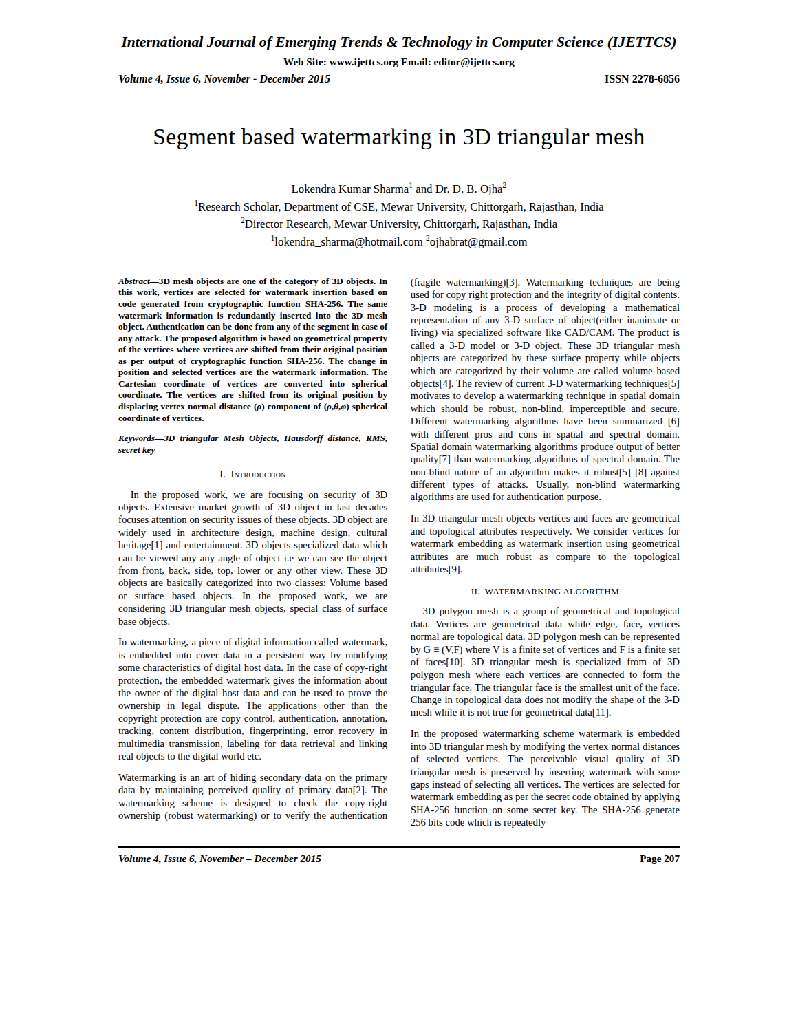International Journal of Emerging Trends & Technology in Computer Science (IJETTCS)
Web Site: www.ijettcs.org Email: editor@ijettcs.org
Volume 4, Issue 6, November - December 2015 ISSN 2278-6856
Segment based watermarking in 3D triangular mesh
Lokendra Kumar Sharma1 and Dr. D. B. Ojha2
1Research Scholar, Department of CSE, Mewar University, Chittorgarh, Rajasthan, India
2Director Research, Mewar University, Chittorgarh, Rajasthan, India
1lokendra_sharma@hotmail.com 2ojhabrat@gmail.com
Abstract—3D mesh objects are one of the category of 3D objects. In this work, vertices are selected for watermark insertion based on code generated from cryptographic function SHA-256. The same watermark information is redundantly inserted into the 3D mesh object. Authentication can be done from any of the segment in case of any attack. The proposed algorithm is based on geometrical property of the vertices where vertices are shifted from their original position as per output of cryptographic function SHA-256. The change in position and selected vertices are the watermark information. The Cartesian coordinate of vertices are converted into spherical coordinate. The vertices are shifted from its original position by displacing vertex normal distance (ρ) component of (ρ,θ,φ) spherical coordinate of vertices.
Keywords—3D triangular Mesh Objects, Hausdorff distance, RMS, secret key
I. Introduction
In the proposed work, we are focusing on security of 3D objects. Extensive market growth of 3D object in last decades focuses attention on security issues of these objects. 3D object are widely used in architecture design, machine design, cultural heritage[1] and entertainment. 3D objects specialized data which can be viewed any any angle of object i.e we can see the object from front, back, side, top, lower or any other view. These 3D objects are basically categorized into two classes: Volume based or surface based objects. In the proposed work, we are considering 3D triangular mesh objects, special class of surface base objects.
In watermarking, a piece of digital information called watermark, is embedded into cover data in a persistent way by modifying some characteristics of digital host data. In the case of copy-right protection, the embedded watermark gives the information about the owner of the digital host data and can be used to prove the ownership in legal dispute. The applications other than the copyright protection are copy control, authentication, annotation, tracking, content distribution, fingerprinting, error recovery in multimedia transmission, labeling for data retrieval and linking real objects to the digital world etc.
Watermarking is an art of hiding secondary data on the primary data by maintaining perceived quality of primary data[2]. The watermarking scheme is designed to check the copy-right ownership (robust watermarking) or to verify the authentication (fragile watermarking)[3]. Watermarking techniques are being used for copy right protection and the integrity of digital contents. 3-D modeling is a process of developing a mathematical representation of any 3-D surface of object(either inanimate or living) via specialized software like CAD/CAM. The product is called a 3-D model or 3-D object. These 3D triangular mesh objects are categorized by these surface property while objects which are categorized by their volume are called volume based objects[4]. The review of current 3-D watermarking techniques[5] motivates to develop a watermarking technique in spatial domain which should be robust, non-blind, imperceptible and secure. Different watermarking algorithms have been summarized [6] with different pros and cons in spatial and spectral domain. Spatial domain watermarking algorithms produce output of better quality[7] than watermarking algorithms of spectral domain. The non-blind nature of an algorithm makes it robust[5] [8] against different types of attacks. Usually, non-blind watermarking algorithms are used for authentication purpose.
In 3D triangular mesh objects vertices and faces are geometrical and topological attributes respectively. We consider vertices for watermark embedding as watermark insertion using geometrical attributes are much robust as compare to the topological attributes[9].
II. Watermarking Algorithm
3D polygon mesh is a group of geometrical and topological data. Vertices are geometrical data while edge, face, vertices normal are topological data. 3D polygon mesh can be represented by G ≡ (V,F) where V is a finite set of vertices and F is a finite set of faces[10]. 3D triangular mesh is specialized from of 3D polygon mesh where each vertices are connected to form the triangular face. The triangular face is the smallest unit of the face. Change in topological data does not modify the shape of the 3-D mesh while it is not true for geometrical data[11].
In the proposed watermarking scheme watermark is embedded into 3D triangular mesh by modifying the vertex normal distances of selected vertices. The perceivable visual quality of 3D triangular mesh is preserved by inserting watermark with some gaps instead of selecting all vertices. The vertices are selected for watermark embedding as per the secret code obtained by applying SHA-256 function on some secret key. The SHA-256 generate 256 bits code which is repeatedly
Volume 4, Issue 6, November – December 2015 Page 207